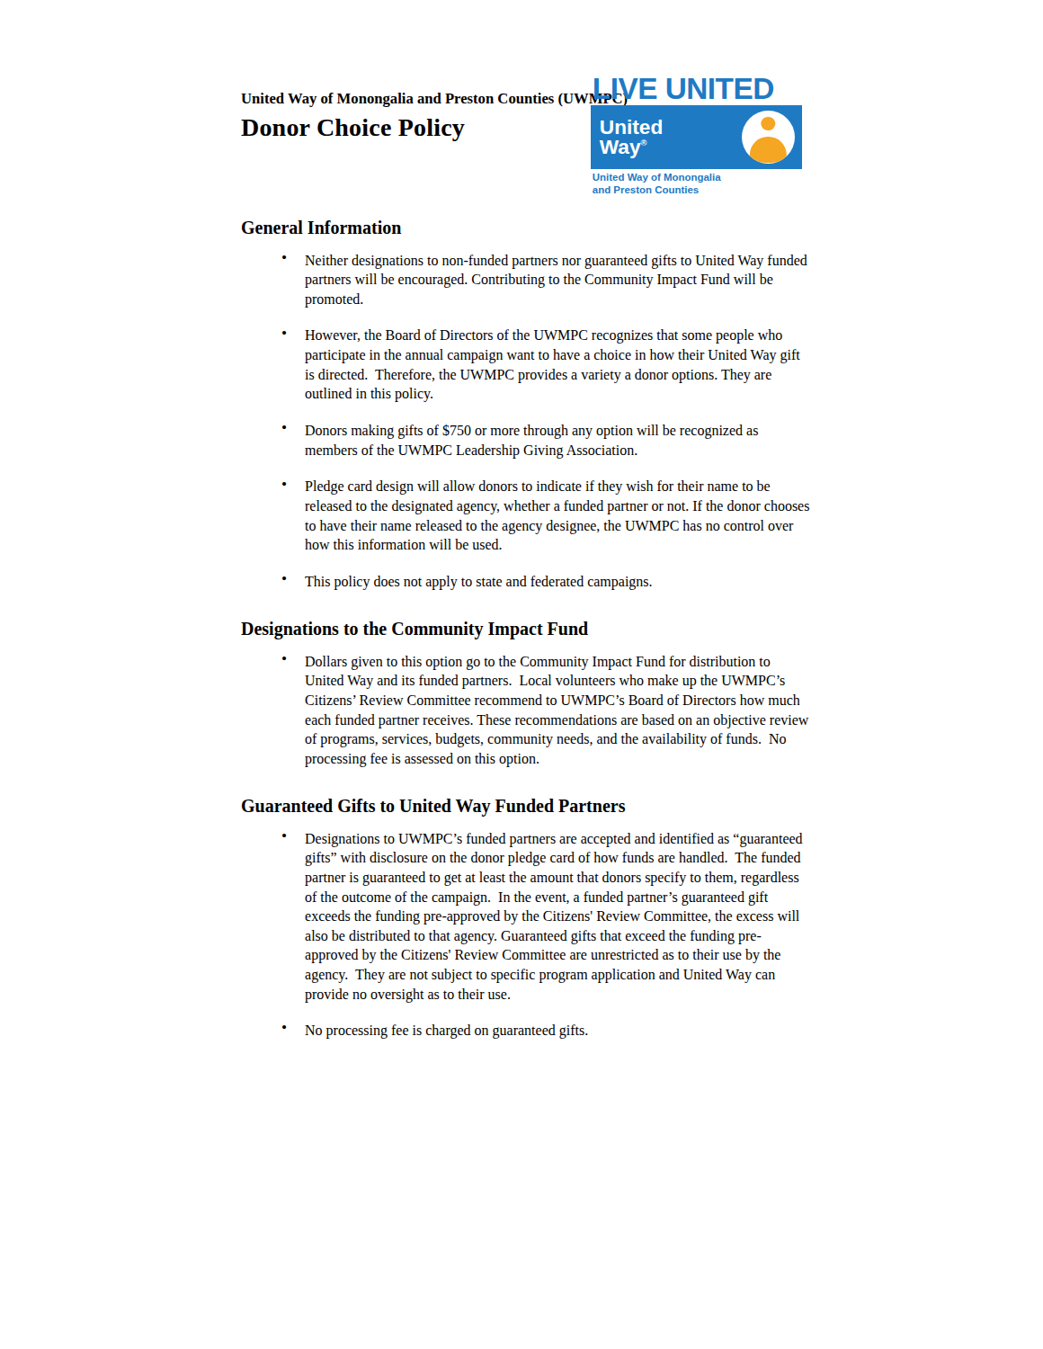LIVE UNITED
United
Way®
United Way of Monongalia
and Preston Counties
United Way of Monongalia and Preston Counties (UWMPC)
Donor Choice Policy
General Information
Neither designations to non-funded partners nor guaranteed gifts to United Way funded partners will be encouraged. Contributing to the Community Impact Fund will be promoted.
However, the Board of Directors of the UWMPC recognizes that some people who participate in the annual campaign want to have a choice in how their United Way gift is directed. Therefore, the UWMPC provides a variety a donor options. They are outlined in this policy.
Donors making gifts of $750 or more through any option will be recognized as members of the UWMPC Leadership Giving Association.
Pledge card design will allow donors to indicate if they wish for their name to be released to the designated agency, whether a funded partner or not. If the donor chooses to have their name released to the agency designee, the UWMPC has no control over how this information will be used.
This policy does not apply to state and federated campaigns.
Designations to the Community Impact Fund
Dollars given to this option go to the Community Impact Fund for distribution to United Way and its funded partners. Local volunteers who make up the UWMPC’s Citizens’ Review Committee recommend to UWMPC’s Board of Directors how much each funded partner receives. These recommendations are based on an objective review of programs, services, budgets, community needs, and the availability of funds. No processing fee is assessed on this option.
Guaranteed Gifts to United Way Funded Partners
Designations to UWMPC’s funded partners are accepted and identified as “guaranteed gifts” with disclosure on the donor pledge card of how funds are handled. The funded partner is guaranteed to get at least the amount that donors specify to them, regardless of the outcome of the campaign. In the event, a funded partner’s guaranteed gift exceeds the funding pre-approved by the Citizens' Review Committee, the excess will also be distributed to that agency. Guaranteed gifts that exceed the funding pre-approved by the Citizens' Review Committee are unrestricted as to their use by the agency. They are not subject to specific program application and United Way can provide no oversight as to their use.
No processing fee is charged on guaranteed gifts.